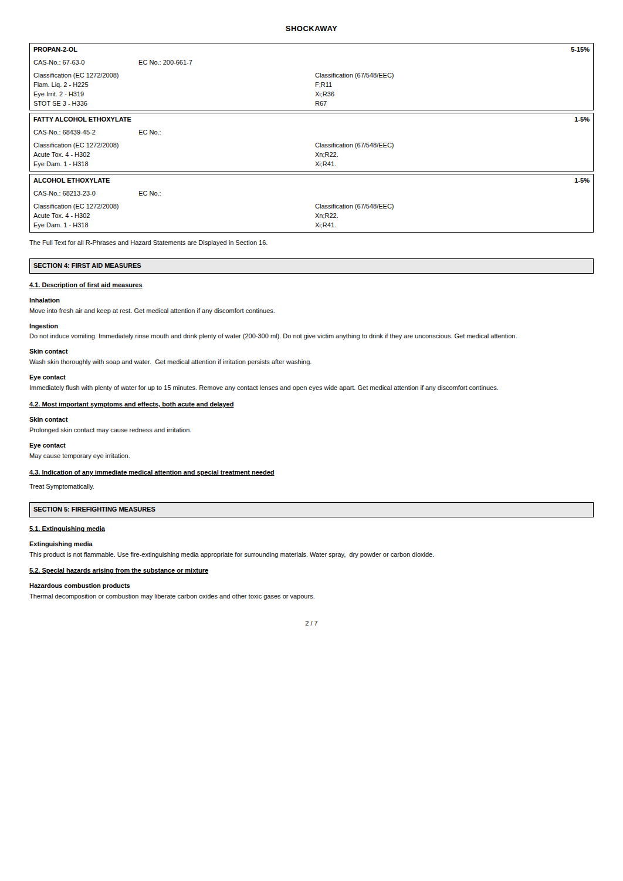SHOCKAWAY
| PROPAN-2-OL | 5-15% |
| CAS-No.: 67-63-0 EC No.: 200-661-7 |
| Classification (EC 1272/2008) Flam. Liq. 2 - H225 Eye Irrit. 2 - H319 STOT SE 3 - H336 | Classification (67/548/EEC) F;R11 Xi;R36 R67 |
| FATTY ALCOHOL ETHOXYLATE | 1-5% |
| CAS-No.: 68439-45-2 EC No.: |
| Classification (EC 1272/2008) Acute Tox. 4 - H302 Eye Dam. 1 - H318 | Classification (67/548/EEC) Xn;R22. Xi;R41. |
| ALCOHOL ETHOXYLATE | 1-5% |
| CAS-No.: 68213-23-0 EC No.: |
| Classification (EC 1272/2008) Acute Tox. 4 - H302 Eye Dam. 1 - H318 | Classification (67/548/EEC) Xn;R22. Xi;R41. |
The Full Text for all R-Phrases and Hazard Statements are Displayed in Section 16.
SECTION 4: FIRST AID MEASURES
4.1. Description of first aid measures
Inhalation
Move into fresh air and keep at rest. Get medical attention if any discomfort continues.
Ingestion
Do not induce vomiting. Immediately rinse mouth and drink plenty of water (200-300 ml). Do not give victim anything to drink if they are unconscious. Get medical attention.
Skin contact
Wash skin thoroughly with soap and water. Get medical attention if irritation persists after washing.
Eye contact
Immediately flush with plenty of water for up to 15 minutes. Remove any contact lenses and open eyes wide apart. Get medical attention if any discomfort continues.
4.2. Most important symptoms and effects, both acute and delayed
Skin contact
Prolonged skin contact may cause redness and irritation.
Eye contact
May cause temporary eye irritation.
4.3. Indication of any immediate medical attention and special treatment needed
Treat Symptomatically.
SECTION 5: FIREFIGHTING MEASURES
5.1. Extinguishing media
Extinguishing media
This product is not flammable. Use fire-extinguishing media appropriate for surrounding materials. Water spray, dry powder or carbon dioxide.
5.2. Special hazards arising from the substance or mixture
Hazardous combustion products
Thermal decomposition or combustion may liberate carbon oxides and other toxic gases or vapours.
2 / 7